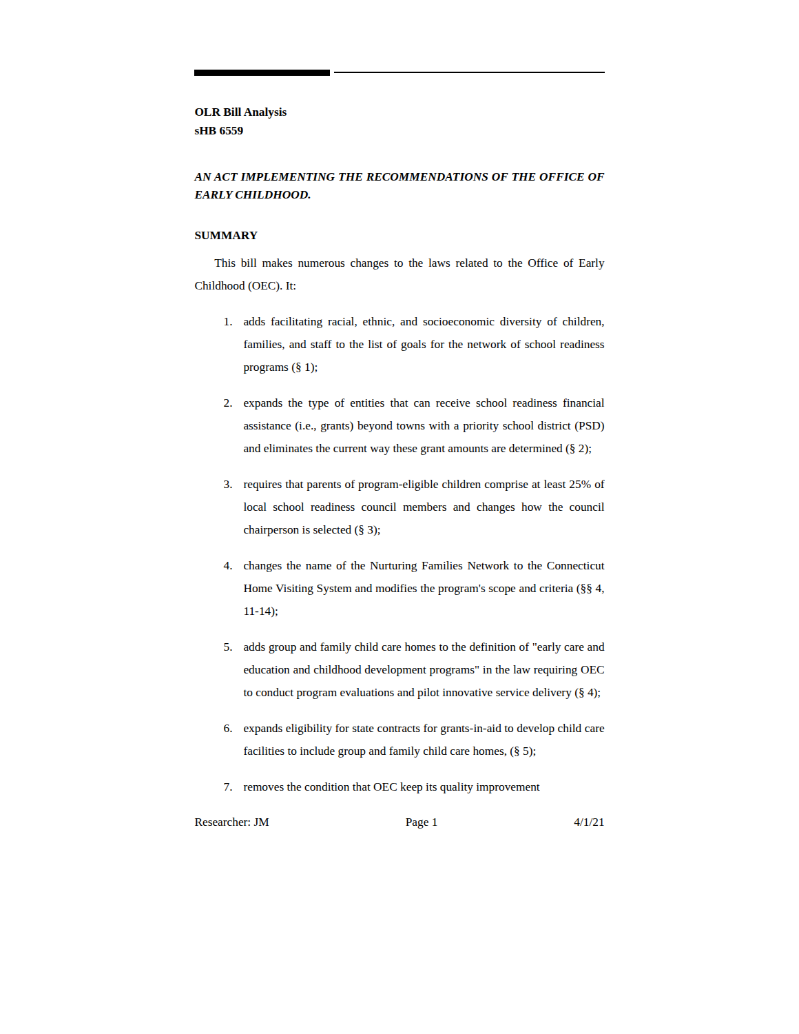OLR Bill Analysis
sHB 6559
AN ACT IMPLEMENTING THE RECOMMENDATIONS OF THE OFFICE OF EARLY CHILDHOOD.
SUMMARY
This bill makes numerous changes to the laws related to the Office of Early Childhood (OEC). It:
adds facilitating racial, ethnic, and socioeconomic diversity of children, families, and staff to the list of goals for the network of school readiness programs (§ 1);
expands the type of entities that can receive school readiness financial assistance (i.e., grants) beyond towns with a priority school district (PSD) and eliminates the current way these grant amounts are determined (§ 2);
requires that parents of program-eligible children comprise at least 25% of local school readiness council members and changes how the council chairperson is selected (§ 3);
changes the name of the Nurturing Families Network to the Connecticut Home Visiting System and modifies the program's scope and criteria (§§ 4, 11-14);
adds group and family child care homes to the definition of "early care and education and childhood development programs" in the law requiring OEC to conduct program evaluations and pilot innovative service delivery (§ 4);
expands eligibility for state contracts for grants-in-aid to develop child care facilities to include group and family child care homes, (§ 5);
removes the condition that OEC keep its quality improvement
Researcher: JM
Page 1
4/1/21